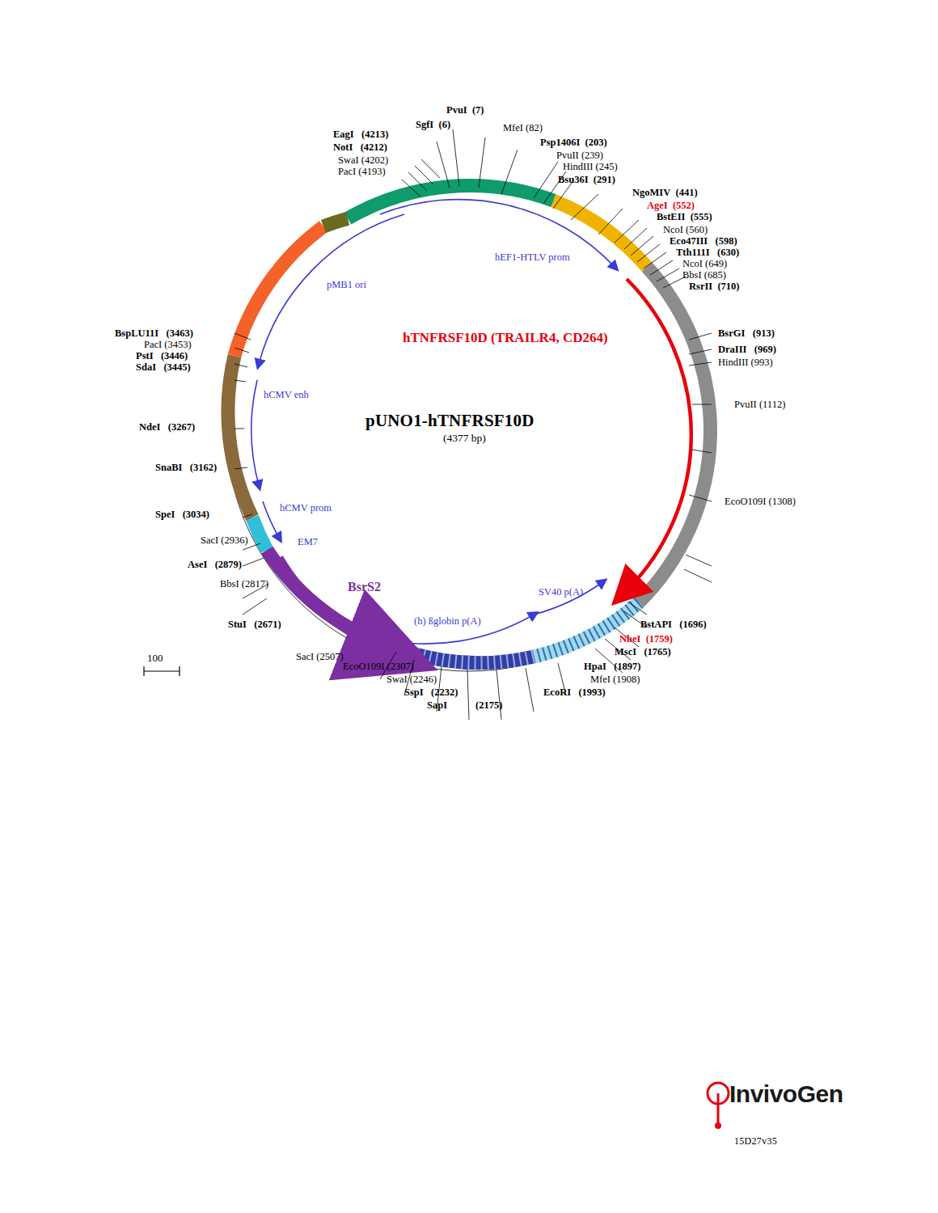pUNO1-hTNFRSF10D
(4377 bp)
hTNFRSF10D (TRAILR4, CD264)
hEF1-HTLV prom
pMB1 ori
hCMV enh
hCMV prom
EM7
(h) ßglobin p(A)
SV40 p(A)
BsrS2
EagI (4213)
NotI (4212)
SwaI (4202)
PacI (4193)
SgfI (6)
PvuI (7)
MfeI (82)
Psp1406I (203)
PvuII (239)
HindIII (245)
Bsu36I (291)
NgoMIV (441)
AgeI (552)
BstEII (555)
NcoI (560)
Eco47III (598)
Tth111I (630)
NcoI (649)
BbsI (685)
RsrII (710)
BsrGI (913)
DraIII (969)
HindIII (993)
PvuII (1112)
EcoO109I (1308)
BstAPI (1696)
NheI (1759)
MscI (1765)
HpaI (1897)
MfeI (1908)
EcoRI (1993)
(2175)
SapI
SspI (2232)
SwaI (2246)
EcoO109I (2307)
SacI (2507)
StuI (2671)
BbsI (2817)
AseI (2879)
SacI (2936)
SpeI (3034)
SnaBI (3162)
NdeI (3267)
SdaI (3445)
PstI (3446)
PacI (3453)
BspLU11I (3463)
100
Invivo Gen
15D27v35